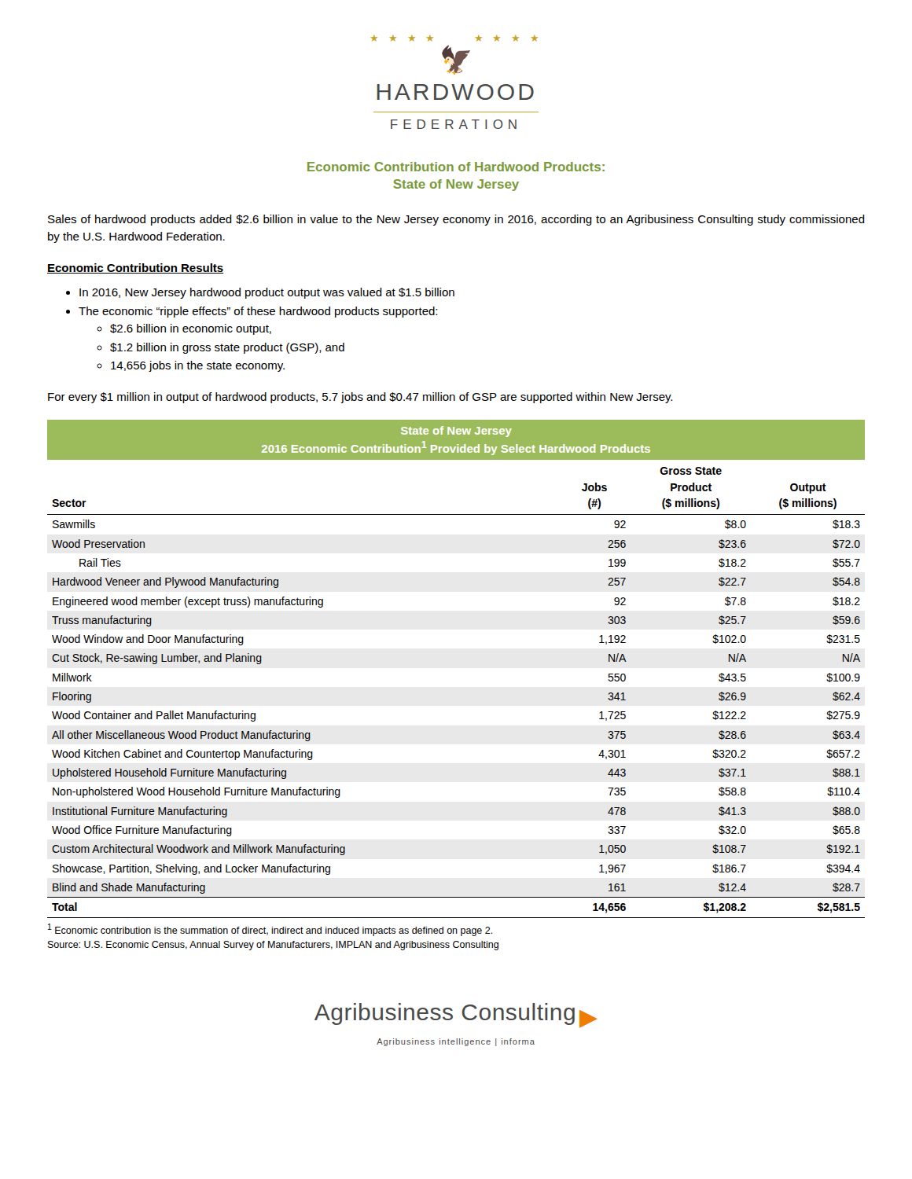★ ★ ★ ★ ★ ★ ★ ★
🦅
HARDWOOD
FEDERATION
Economic Contribution of Hardwood Products:
State of New Jersey
Sales of hardwood products added $2.6 billion in value to the New Jersey economy in 2016, according to an Agribusiness Consulting study commissioned by the U.S. Hardwood Federation.
Economic Contribution Results
In 2016, New Jersey hardwood product output was valued at $1.5 billion
The economic “ripple effects” of these hardwood products supported:
$2.6 billion in economic output,
$1.2 billion in gross state product (GSP), and
14,656 jobs in the state economy.
For every $1 million in output of hardwood products, 5.7 jobs and $0.47 million of GSP are supported within New Jersey.
State of New Jersey 2016 Economic Contribution 1 Provided by Select Hardwood Products
| Sector | Jobs (#) | Gross State Product ($ millions) | Output ($ millions) |
| --- | --- | --- | --- |
| Sawmills | 92 | $8.0 | $18.3 |
| Wood Preservation | 256 | $23.6 | $72.0 |
| Rail Ties | 199 | $18.2 | $55.7 |
| Hardwood Veneer and Plywood Manufacturing | 257 | $22.7 | $54.8 |
| Engineered wood member (except truss) manufacturing | 92 | $7.8 | $18.2 |
| Truss manufacturing | 303 | $25.7 | $59.6 |
| Wood Window and Door Manufacturing | 1,192 | $102.0 | $231.5 |
| Cut Stock, Re-sawing Lumber, and Planing | N/A | N/A | N/A |
| Millwork | 550 | $43.5 | $100.9 |
| Flooring | 341 | $26.9 | $62.4 |
| Wood Container and Pallet Manufacturing | 1,725 | $122.2 | $275.9 |
| All other Miscellaneous Wood Product Manufacturing | 375 | $28.6 | $63.4 |
| Wood Kitchen Cabinet and Countertop Manufacturing | 4,301 | $320.2 | $657.2 |
| Upholstered Household Furniture Manufacturing | 443 | $37.1 | $88.1 |
| Non-upholstered Wood Household Furniture Manufacturing | 735 | $58.8 | $110.4 |
| Institutional Furniture Manufacturing | 478 | $41.3 | $88.0 |
| Wood Office Furniture Manufacturing | 337 | $32.0 | $65.8 |
| Custom Architectural Woodwork and Millwork Manufacturing | 1,050 | $108.7 | $192.1 |
| Showcase, Partition, Shelving, and Locker Manufacturing | 1,967 | $186.7 | $394.4 |
| Blind and Shade Manufacturing | 161 | $12.4 | $28.7 |
| Total | 14,656 | $1,208.2 | $2,581.5 |
1 Economic contribution is the summation of direct, indirect and induced impacts as defined on page 2.
Source: U.S. Economic Census, Annual Survey of Manufacturers, IMPLAN and Agribusiness Consulting
Agribusiness Consulting ▶
Agribusiness intelligence | informa